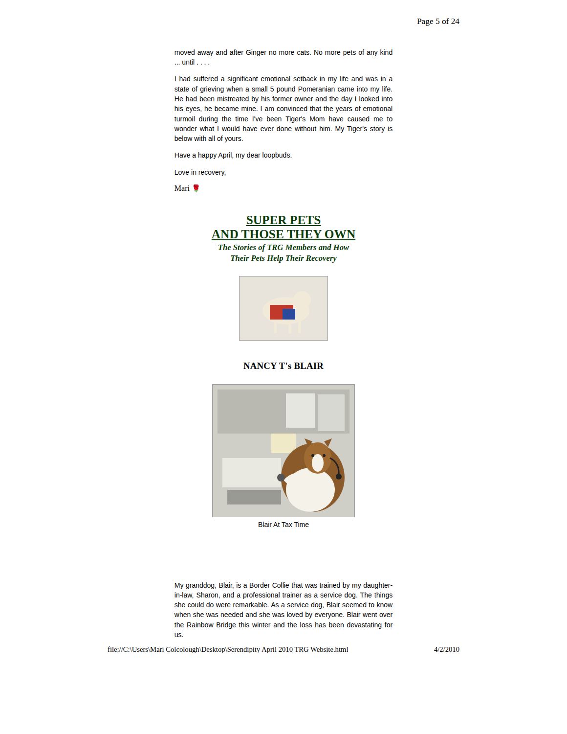Page 5 of 24
moved away and after Ginger no more cats. No more pets of any kind ... until . . . .
I had suffered a significant emotional setback in my life and was in a state of grieving when a small 5 pound Pomeranian came into my life. He had been mistreated by his former owner and the day I looked into his eyes, he became mine. I am convinced that the years of emotional turmoil during the time I've been Tiger's Mom have caused me to wonder what I would have ever done without him. My Tiger's story is below with all of yours.
Have a happy April, my dear loopbuds.
Love in recovery,
Mari 🌹
SUPER PETS
AND THOSE THEY OWN
The Stories of TRG Members and How
Their Pets Help Their Recovery
NANCY T's BLAIR
Blair At Tax Time
My granddog, Blair, is a Border Collie that was trained by my daughter-in-law, Sharon, and a professional trainer as a service dog. The things she could do were remarkable. As a service dog, Blair seemed to know when she was needed and she was loved by everyone. Blair went over the Rainbow Bridge this winter and the loss has been devastating for us.
file://C:\Users\Mari Colcolough\Desktop\Serendipity April 2010 TRG Website.html 4/2/2010